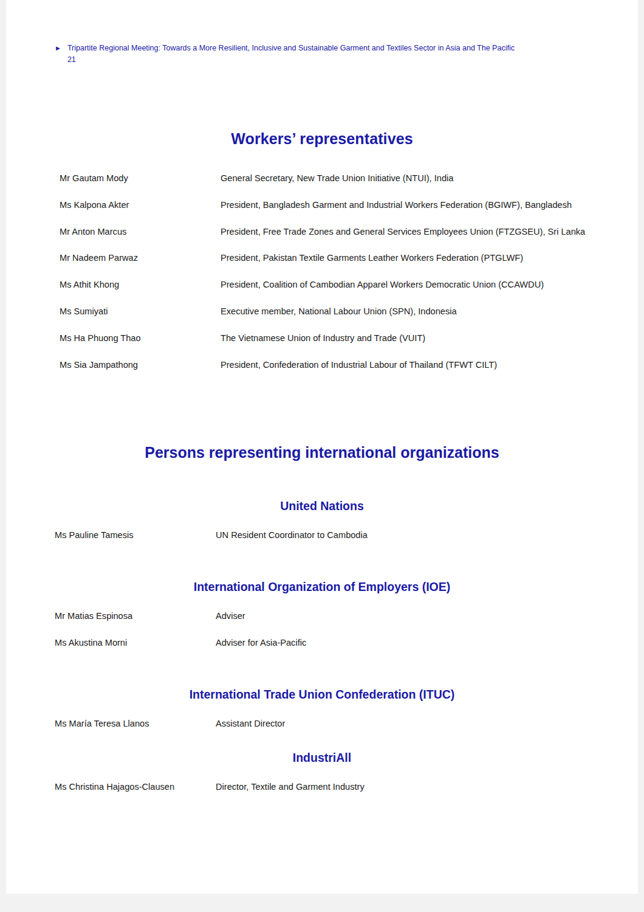► Tripartite Regional Meeting: Towards a More Resilient, Inclusive and Sustainable Garment and Textiles Sector in Asia and The Pacific 21
Workers’ representatives
| Mr Gautam Mody | General Secretary, New Trade Union Initiative (NTUI), India |
| Ms Kalpona Akter | President, Bangladesh Garment and Industrial Workers Federation (BGIWF), Bangladesh |
| Mr Anton Marcus | President, Free Trade Zones and General Services Employees Union (FTZGSEU), Sri Lanka |
| Mr Nadeem Parwaz | President, Pakistan Textile Garments Leather Workers Federation (PTGLWF) |
| Ms Athit Khong | President, Coalition of Cambodian Apparel Workers Democratic Union (CCAWDU) |
| Ms Sumiyati | Executive member, National Labour Union (SPN), Indonesia |
| Ms Ha Phuong Thao | The Vietnamese Union of Industry and Trade (VUIT) |
| Ms Sia Jampathong | President, Confederation of Industrial Labour of Thailand (TFWT CILT) |
Persons representing international organizations
United Nations
| Ms Pauline Tamesis | UN Resident Coordinator to Cambodia |
International Organization of Employers (IOE)
| Mr Matias Espinosa | Adviser |
| Ms Akustina Morni | Adviser for Asia-Pacific |
International Trade Union Confederation (ITUC)
| Ms María Teresa Llanos | Assistant Director |
IndustriAll
| Ms Christina Hajagos-Clausen | Director, Textile and Garment Industry |